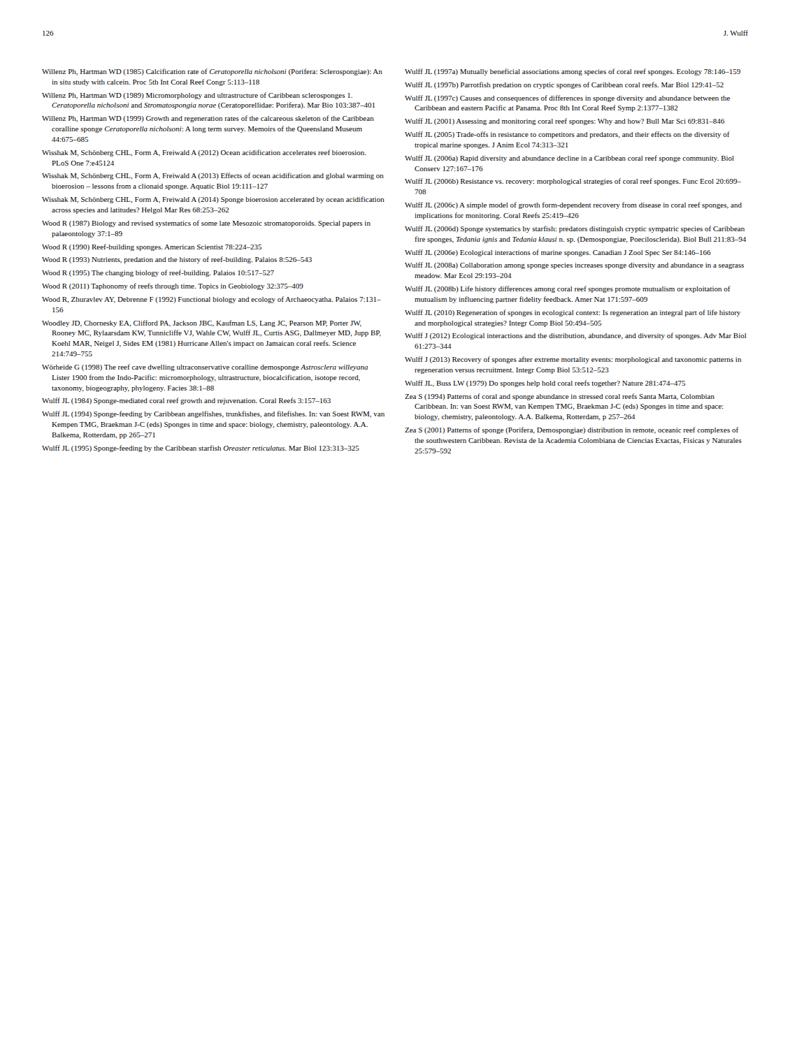126 J. Wulff
Willenz Ph, Hartman WD (1985) Calcification rate of Ceratoporella nicholsoni (Porifera: Sclerospongiae): An in situ study with calcein. Proc 5th Int Coral Reef Congr 5:113–118
Willenz Ph, Hartman WD (1989) Micromorphology and ultrastructure of Caribbean sclerosponges 1. Ceratoporella nicholsoni and Stromatospongia norae (Ceratoporellidae: Porifera). Mar Bio 103:387–401
Willenz Ph, Hartman WD (1999) Growth and regeneration rates of the calcareous skeleton of the Caribbean coralline sponge Ceratoporella nicholsoni: A long term survey. Memoirs of the Queensland Museum 44:675–685
Wisshak M, Schönberg CHL, Form A, Freiwald A (2012) Ocean acidification accelerates reef bioerosion. PLoS One 7:e45124
Wisshak M, Schönberg CHL, Form A, Freiwald A (2013) Effects of ocean acidification and global warming on bioerosion – lessons from a clionaid sponge. Aquatic Biol 19:111–127
Wisshak M, Schönberg CHL, Form A, Freiwald A (2014) Sponge bioerosion accelerated by ocean acidification across species and latitudes? Helgol Mar Res 68:253–262
Wood R (1987) Biology and revised systematics of some late Mesozoic stromatoporoids. Special papers in palaeontology 37:1–89
Wood R (1990) Reef-building sponges. American Scientist 78:224–235
Wood R (1993) Nutrients, predation and the history of reef-building. Palaios 8:526–543
Wood R (1995) The changing biology of reef-building. Palaios 10:517–527
Wood R (2011) Taphonomy of reefs through time. Topics in Geobiology 32:375–409
Wood R, Zhuravlev AY, Debrenne F (1992) Functional biology and ecology of Archaeocyatha. Palaios 7:131–156
Woodley JD, Chornesky EA, Clifford PA, Jackson JBC, Kaufman LS, Lang JC, Pearson MP, Porter JW, Rooney MC, Rylaarsdam KW, Tunnicliffe VJ, Wahle CW, Wulff JL, Curtis ASG, Dallmeyer MD, Jupp BP, Koehl MAR, Neigel J, Sides EM (1981) Hurricane Allen's impact on Jamaican coral reefs. Science 214:749–755
Wörheide G (1998) The reef cave dwelling ultraconservative coralline demosponge Astrosclera willeyana Lister 1900 from the Indo-Pacific: micromorphology, ultrastructure, biocalcification, isotope record, taxonomy, biogeography, phylogeny. Facies 38:1–88
Wulff JL (1984) Sponge-mediated coral reef growth and rejuvenation. Coral Reefs 3:157–163
Wulff JL (1994) Sponge-feeding by Caribbean angelfishes, trunkfishes, and filefishes. In: van Soest RWM, van Kempen TMG, Braekman J-C (eds) Sponges in time and space: biology, chemistry, paleontology. A.A. Balkema, Rotterdam, pp 265–271
Wulff JL (1995) Sponge-feeding by the Caribbean starfish Oreaster reticulatus. Mar Biol 123:313–325
Wulff JL (1997a) Mutually beneficial associations among species of coral reef sponges. Ecology 78:146–159
Wulff JL (1997b) Parrotfish predation on cryptic sponges of Caribbean coral reefs. Mar Biol 129:41–52
Wulff JL (1997c) Causes and consequences of differences in sponge diversity and abundance between the Caribbean and eastern Pacific at Panama. Proc 8th Int Coral Reef Symp 2:1377–1382
Wulff JL (2001) Assessing and monitoring coral reef sponges: Why and how? Bull Mar Sci 69:831–846
Wulff JL (2005) Trade-offs in resistance to competitors and predators, and their effects on the diversity of tropical marine sponges. J Anim Ecol 74:313–321
Wulff JL (2006a) Rapid diversity and abundance decline in a Caribbean coral reef sponge community. Biol Conserv 127:167–176
Wulff JL (2006b) Resistance vs. recovery: morphological strategies of coral reef sponges. Func Ecol 20:699–708
Wulff JL (2006c) A simple model of growth form-dependent recovery from disease in coral reef sponges, and implications for monitoring. Coral Reefs 25:419–426
Wulff JL (2006d) Sponge systematics by starfish: predators distinguish cryptic sympatric species of Caribbean fire sponges, Tedania ignis and Tedania klausi n. sp. (Demospongiae, Poecilosclerida). Biol Bull 211:83–94
Wulff JL (2006e) Ecological interactions of marine sponges. Canadian J Zool Spec Ser 84:146–166
Wulff JL (2008a) Collaboration among sponge species increases sponge diversity and abundance in a seagrass meadow. Mar Ecol 29:193–204
Wulff JL (2008b) Life history differences among coral reef sponges promote mutualism or exploitation of mutualism by influencing partner fidelity feedback. Amer Nat 171:597–609
Wulff JL (2010) Regeneration of sponges in ecological context: Is regeneration an integral part of life history and morphological strategies? Integr Comp Biol 50:494–505
Wulff J (2012) Ecological interactions and the distribution, abundance, and diversity of sponges. Adv Mar Biol 61:273–344
Wulff J (2013) Recovery of sponges after extreme mortality events: morphological and taxonomic patterns in regeneration versus recruitment. Integr Comp Biol 53:512–523
Wulff JL, Buss LW (1979) Do sponges help hold coral reefs together? Nature 281:474–475
Zea S (1994) Patterns of coral and sponge abundance in stressed coral reefs Santa Marta, Colombian Caribbean. In: van Soest RWM, van Kempen TMG, Braekman J-C (eds) Sponges in time and space: biology, chemistry, paleontology. A.A. Balkema, Rotterdam, p 257–264
Zea S (2001) Patterns of sponge (Porifera, Demospongiae) distribution in remote, oceanic reef complexes of the southwestern Caribbean. Revista de la Academia Colombiana de Ciencias Exactas, Físicas y Naturales 25:579–592